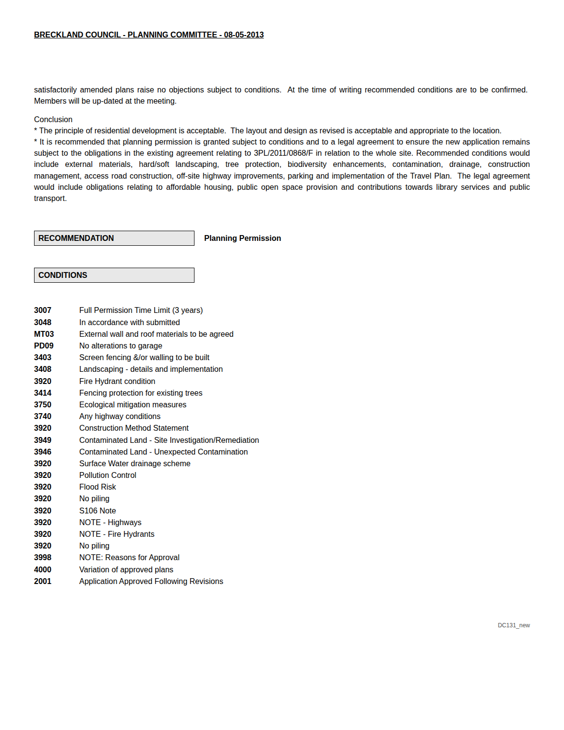BRECKLAND COUNCIL - PLANNING COMMITTEE - 08-05-2013
satisfactorily amended plans raise no objections subject to conditions. At the time of writing recommended conditions are to be confirmed. Members will be up-dated at the meeting.
Conclusion
* The principle of residential development is acceptable. The layout and design as revised is acceptable and appropriate to the location.
* It is recommended that planning permission is granted subject to conditions and to a legal agreement to ensure the new application remains subject to the obligations in the existing agreement relating to 3PL/2011/0868/F in relation to the whole site. Recommended conditions would include external materials, hard/soft landscaping, tree protection, biodiversity enhancements, contamination, drainage, construction management, access road construction, off-site highway improvements, parking and implementation of the Travel Plan. The legal agreement would include obligations relating to affordable housing, public open space provision and contributions towards library services and public transport.
RECOMMENDATION
Planning Permission
CONDITIONS
| 3007 | Full Permission Time Limit (3 years) |
| 3048 | In accordance with submitted |
| MT03 | External wall and roof materials to be agreed |
| PD09 | No alterations to garage |
| 3403 | Screen fencing &/or walling to be built |
| 3408 | Landscaping - details and implementation |
| 3920 | Fire Hydrant condition |
| 3414 | Fencing protection for existing trees |
| 3750 | Ecological mitigation measures |
| 3740 | Any highway conditions |
| 3920 | Construction Method Statement |
| 3949 | Contaminated Land - Site Investigation/Remediation |
| 3946 | Contaminated Land - Unexpected Contamination |
| 3920 | Surface Water drainage scheme |
| 3920 | Pollution Control |
| 3920 | Flood Risk |
| 3920 | No piling |
| 3920 | S106 Note |
| 3920 | NOTE - Highways |
| 3920 | NOTE - Fire Hydrants |
| 3920 | No piling |
| 3998 | NOTE: Reasons for Approval |
| 4000 | Variation of approved plans |
| 2001 | Application Approved Following Revisions |
DC131_new